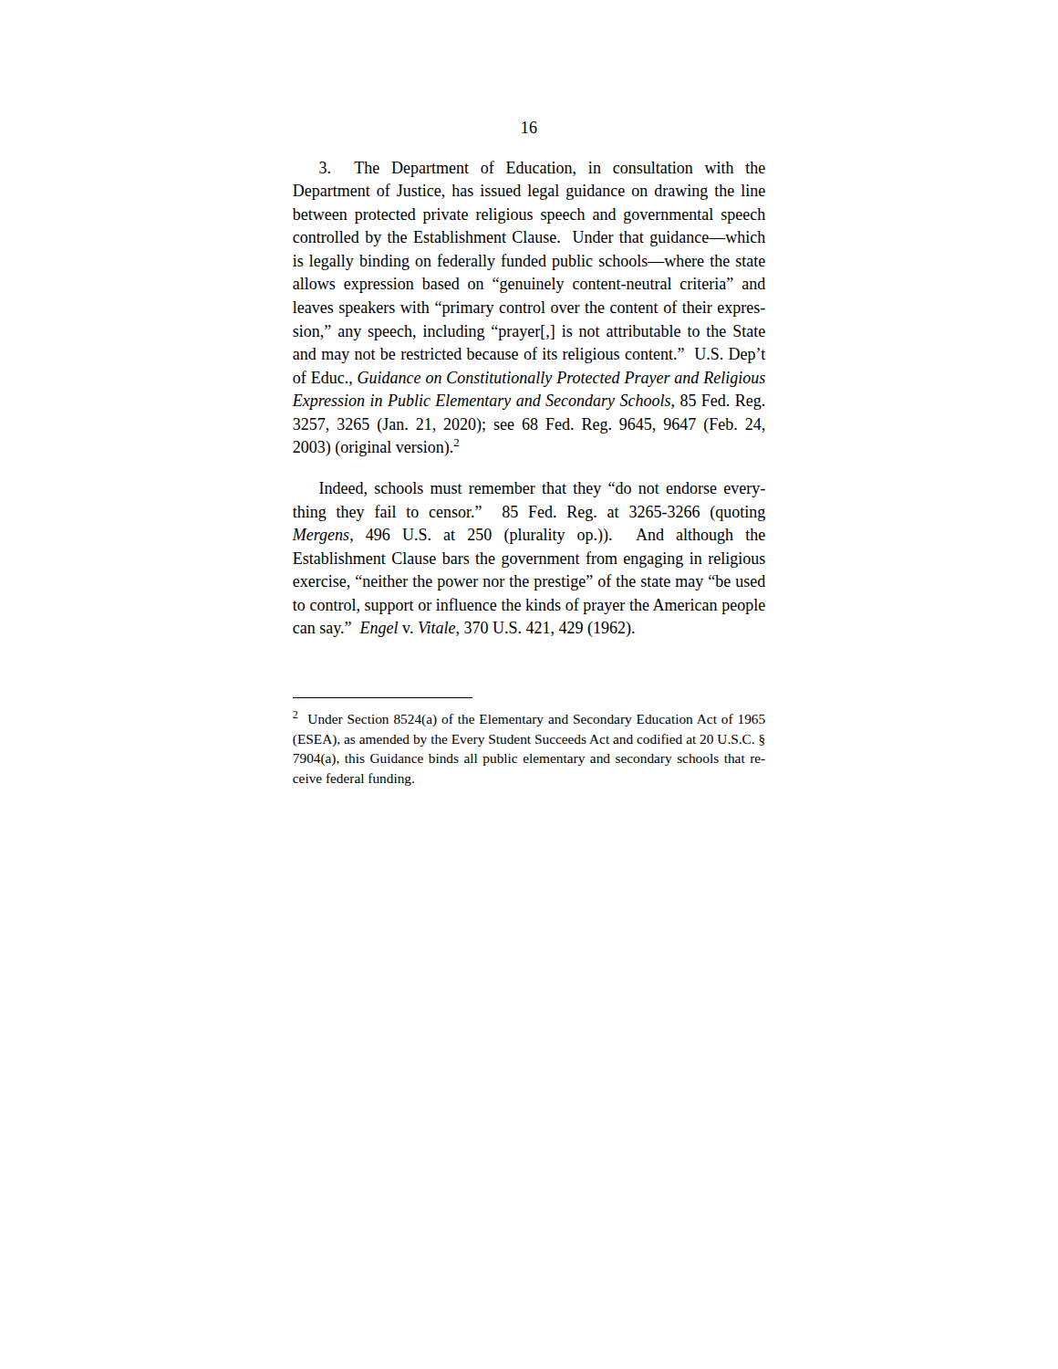16
3. The Department of Education, in consultation with the Department of Justice, has issued legal guidance on drawing the line between protected private religious speech and governmental speech controlled by the Establishment Clause. Under that guidance—which is legally binding on federally funded public schools—where the state allows expression based on “genuinely content-neutral criteria” and leaves speakers with “primary control over the content of their expression,” any speech, including “prayer[,] is not attributable to the State and may not be restricted because of its religious content.” U.S. Dep’t of Educ., Guidance on Constitutionally Protected Prayer and Religious Expression in Public Elementary and Secondary Schools, 85 Fed. Reg. 3257, 3265 (Jan. 21, 2020); see 68 Fed. Reg. 9645, 9647 (Feb. 24, 2003) (original version).2
Indeed, schools must remember that they “do not endorse everything they fail to censor.” 85 Fed. Reg. at 3265-3266 (quoting Mergens, 496 U.S. at 250 (plurality op.)). And although the Establishment Clause bars the government from engaging in religious exercise, “neither the power nor the prestige” of the state may “be used to control, support or influence the kinds of prayer the American people can say.” Engel v. Vitale, 370 U.S. 421, 429 (1962).
2 Under Section 8524(a) of the Elementary and Secondary Education Act of 1965 (ESEA), as amended by the Every Student Succeeds Act and codified at 20 U.S.C. § 7904(a), this Guidance binds all public elementary and secondary schools that receive federal funding.